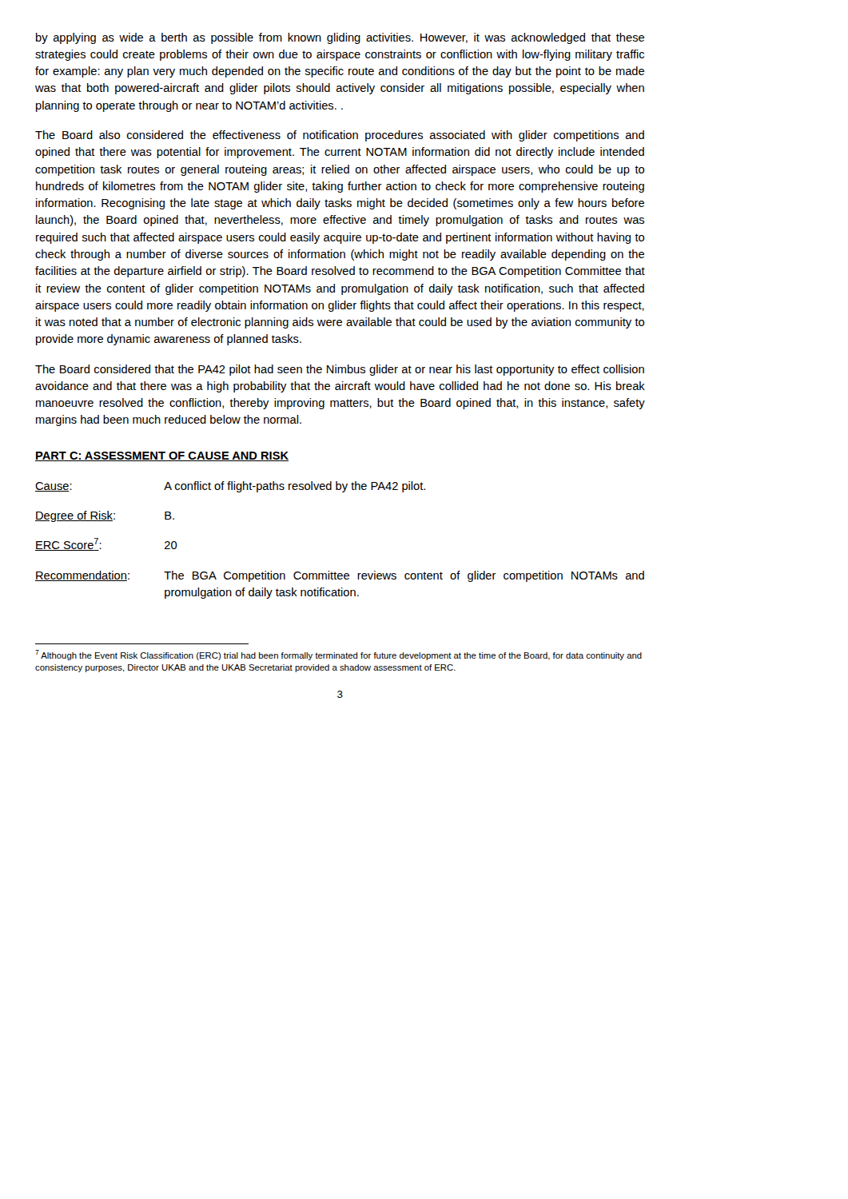by applying as wide a berth as possible from known gliding activities. However, it was acknowledged that these strategies could create problems of their own due to airspace constraints or confliction with low-flying military traffic for example: any plan very much depended on the specific route and conditions of the day but the point to be made was that both powered-aircraft and glider pilots should actively consider all mitigations possible, especially when planning to operate through or near to NOTAM’d activities. .
The Board also considered the effectiveness of notification procedures associated with glider competitions and opined that there was potential for improvement. The current NOTAM information did not directly include intended competition task routes or general routeing areas; it relied on other affected airspace users, who could be up to hundreds of kilometres from the NOTAM glider site, taking further action to check for more comprehensive routeing information. Recognising the late stage at which daily tasks might be decided (sometimes only a few hours before launch), the Board opined that, nevertheless, more effective and timely promulgation of tasks and routes was required such that affected airspace users could easily acquire up-to-date and pertinent information without having to check through a number of diverse sources of information (which might not be readily available depending on the facilities at the departure airfield or strip). The Board resolved to recommend to the BGA Competition Committee that it review the content of glider competition NOTAMs and promulgation of daily task notification, such that affected airspace users could more readily obtain information on glider flights that could affect their operations. In this respect, it was noted that a number of electronic planning aids were available that could be used by the aviation community to provide more dynamic awareness of planned tasks.
The Board considered that the PA42 pilot had seen the Nimbus glider at or near his last opportunity to effect collision avoidance and that there was a high probability that the aircraft would have collided had he not done so. His break manoeuvre resolved the confliction, thereby improving matters, but the Board opined that, in this instance, safety margins had been much reduced below the normal.
PART C: ASSESSMENT OF CAUSE AND RISK
| Cause : | A conflict of flight-paths resolved by the PA42 pilot. |
| Degree of Risk : | B. |
| ERC Score 7 : | 20 |
| Recommendation : | The BGA Competition Committee reviews content of glider competition NOTAMs and promulgation of daily task notification. |
7 Although the Event Risk Classification (ERC) trial had been formally terminated for future development at the time of the Board, for data continuity and consistency purposes, Director UKAB and the UKAB Secretariat provided a shadow assessment of ERC.
3